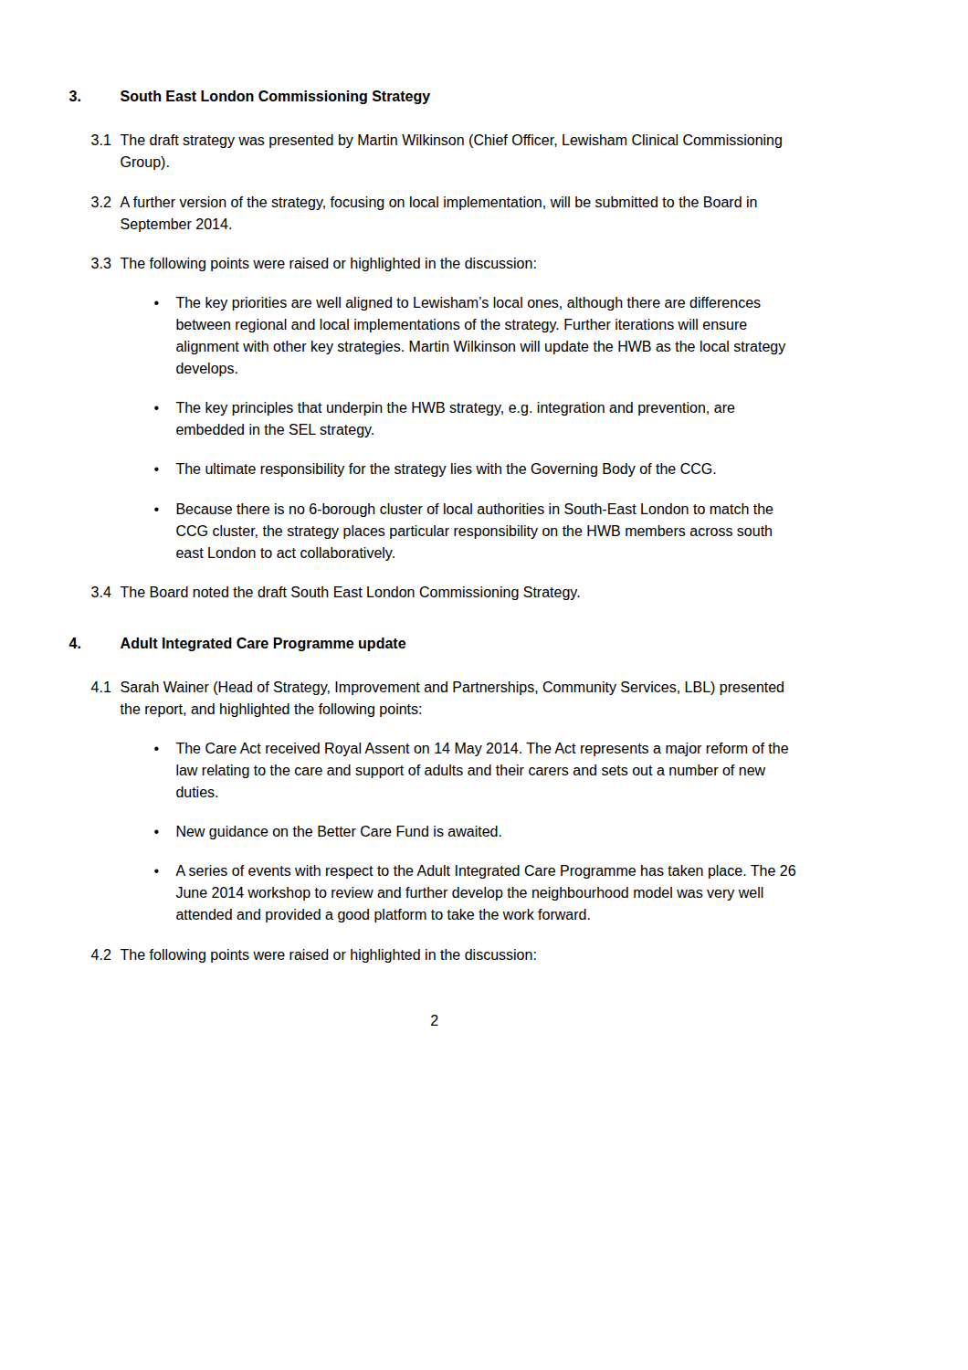3.
South East London Commissioning Strategy
3.1
The draft strategy was presented by Martin Wilkinson (Chief Officer, Lewisham Clinical Commissioning Group).
3.2
A further version of the strategy, focusing on local implementation, will be submitted to the Board in September 2014.
3.3
The following points were raised or highlighted in the discussion:
The key priorities are well aligned to Lewisham’s local ones, although there are differences between regional and local implementations of the strategy. Further iterations will ensure alignment with other key strategies. Martin Wilkinson will update the HWB as the local strategy develops.
The key principles that underpin the HWB strategy, e.g. integration and prevention, are embedded in the SEL strategy.
The ultimate responsibility for the strategy lies with the Governing Body of the CCG.
Because there is no 6-borough cluster of local authorities in South-East London to match the CCG cluster, the strategy places particular responsibility on the HWB members across south east London to act collaboratively.
3.4
The Board noted the draft South East London Commissioning Strategy.
4.
Adult Integrated Care Programme update
4.1
Sarah Wainer (Head of Strategy, Improvement and Partnerships, Community Services, LBL) presented the report, and highlighted the following points:
The Care Act received Royal Assent on 14 May 2014. The Act represents a major reform of the law relating to the care and support of adults and their carers and sets out a number of new duties.
New guidance on the Better Care Fund is awaited.
A series of events with respect to the Adult Integrated Care Programme has taken place. The 26 June 2014 workshop to review and further develop the neighbourhood model was very well attended and provided a good platform to take the work forward.
4.2
The following points were raised or highlighted in the discussion:
2